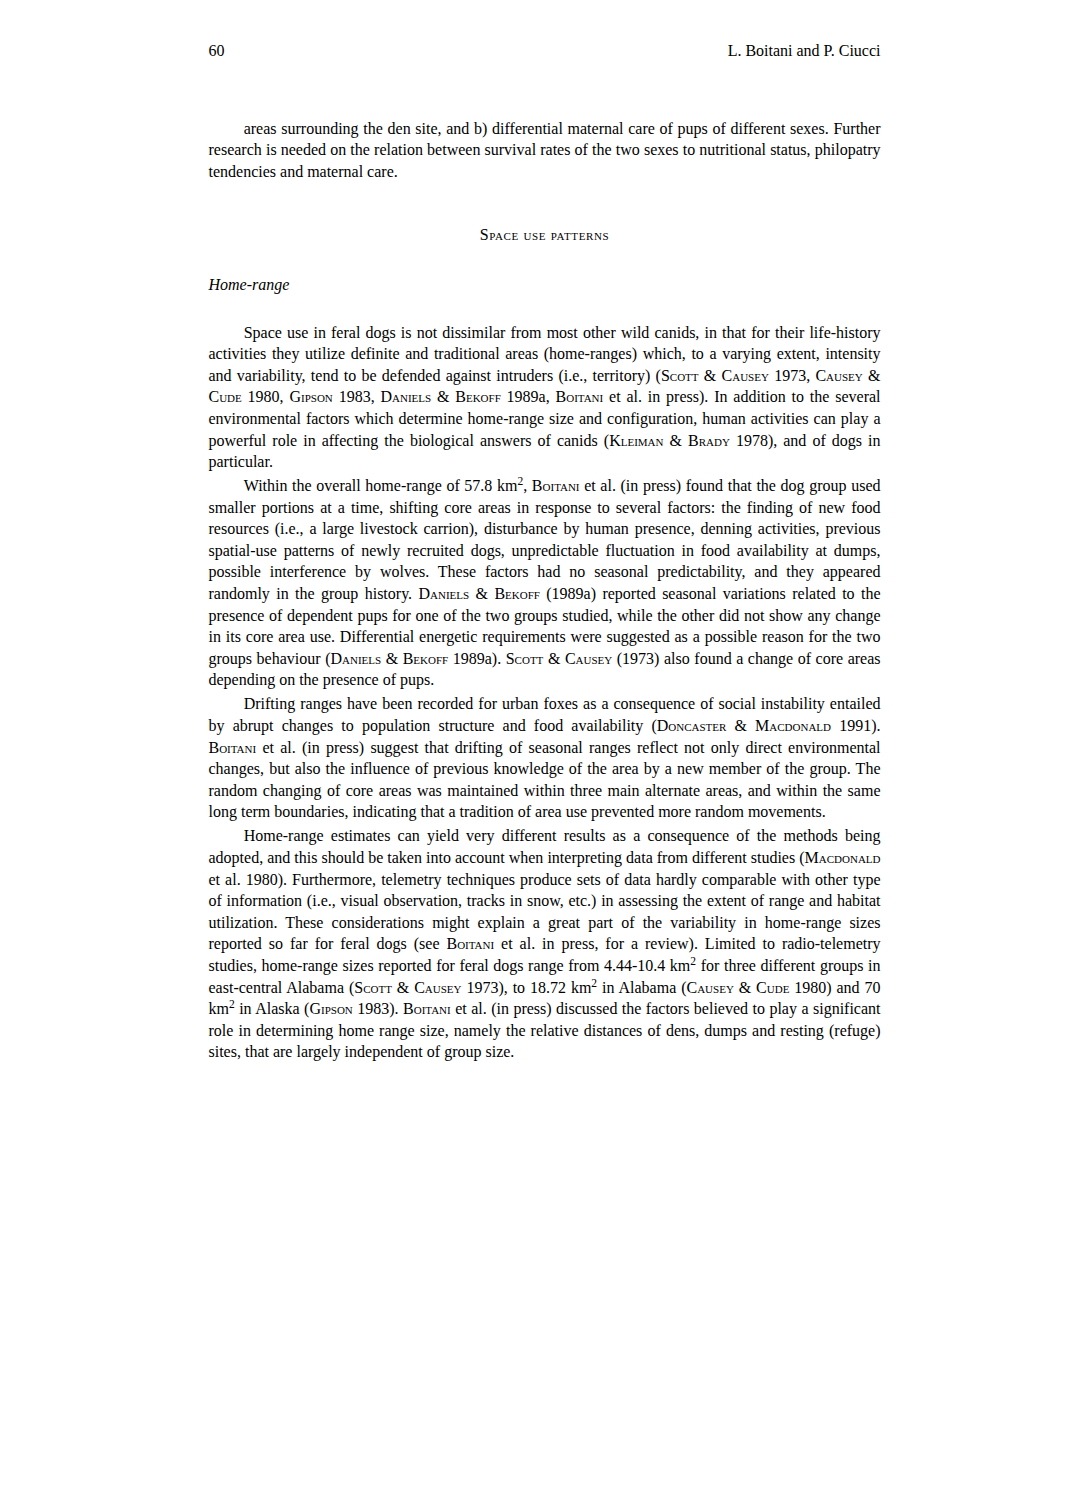60 L. Boitani and P. Ciucci
areas surrounding the den site, and b) differential maternal care of pups of different sexes. Further research is needed on the relation between survival rates of the two sexes to nutritional status, philopatry tendencies and maternal care.
Space use patterns
Home-range
Space use in feral dogs is not dissimilar from most other wild canids, in that for their life-history activities they utilize definite and traditional areas (home-ranges) which, to a varying extent, intensity and variability, tend to be defended against intruders (i.e., territory) (Scott & Causey 1973, Causey & Cude 1980, Gipson 1983, Daniels & Bekoff 1989a, Boitani et al. in press). In addition to the several environmental factors which determine home-range size and configuration, human activities can play a powerful role in affecting the biological answers of canids (Kleiman & Brady 1978), and of dogs in particular.
Within the overall home-range of 57.8 km2, Boitani et al. (in press) found that the dog group used smaller portions at a time, shifting core areas in response to several factors: the finding of new food resources (i.e., a large livestock carrion), disturbance by human presence, denning activities, previous spatial-use patterns of newly recruited dogs, unpredictable fluctuation in food availability at dumps, possible interference by wolves. These factors had no seasonal predictability, and they appeared randomly in the group history. Daniels & Bekoff (1989a) reported seasonal variations related to the presence of dependent pups for one of the two groups studied, while the other did not show any change in its core area use. Differential energetic requirements were suggested as a possible reason for the two groups behaviour (Daniels & Bekoff 1989a). Scott & Causey (1973) also found a change of core areas depending on the presence of pups.
Drifting ranges have been recorded for urban foxes as a consequence of social instability entailed by abrupt changes to population structure and food availability (Doncaster & Macdonald 1991). Boitani et al. (in press) suggest that drifting of seasonal ranges reflect not only direct environmental changes, but also the influence of previous knowledge of the area by a new member of the group. The random changing of core areas was maintained within three main alternate areas, and within the same long term boundaries, indicating that a tradition of area use prevented more random movements.
Home-range estimates can yield very different results as a consequence of the methods being adopted, and this should be taken into account when interpreting data from different studies (Macdonald et al. 1980). Furthermore, telemetry techniques produce sets of data hardly comparable with other type of information (i.e., visual observation, tracks in snow, etc.) in assessing the extent of range and habitat utilization. These considerations might explain a great part of the variability in home-range sizes reported so far for feral dogs (see Boitani et al. in press, for a review). Limited to radio-telemetry studies, home-range sizes reported for feral dogs range from 4.44-10.4 km2 for three different groups in east-central Alabama (Scott & Causey 1973), to 18.72 km2 in Alabama (Causey & Cude 1980) and 70 km2 in Alaska (Gipson 1983). Boitani et al. (in press) discussed the factors believed to play a significant role in determining home range size, namely the relative distances of dens, dumps and resting (refuge) sites, that are largely independent of group size.